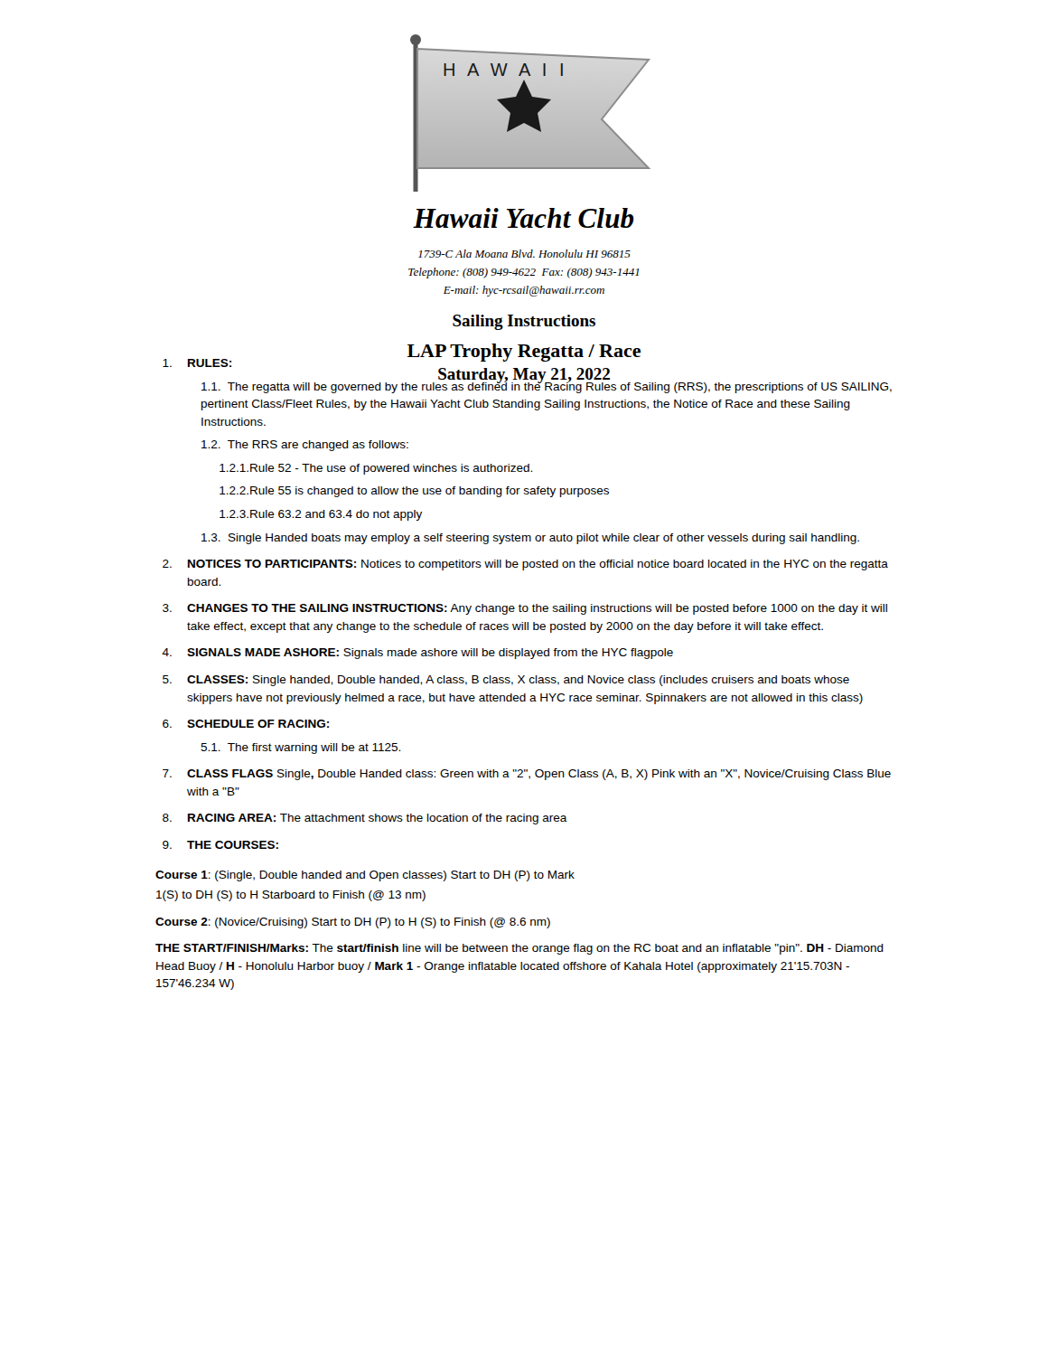H A W A I I
Hawaii Yacht Club
1739-C Ala Moana Blvd. Honolulu HI 96815
Telephone: (808) 949-4622 Fax: (808) 943-1441
E-mail: hyc-rcsail@hawaii.rr.com
Sailing Instructions
LAP Trophy Regatta / Race Saturday, May 21, 2022
RULES:
1.1. The regatta will be governed by the rules as defined in the Racing Rules of Sailing (RRS), the prescriptions of US SAILING, pertinent Class/Fleet Rules, by the Hawaii Yacht Club Standing Sailing Instructions, the Notice of Race and these Sailing Instructions.
1.2. The RRS are changed as follows:
1.2.1.Rule 52 - The use of powered winches is authorized.
1.2.2.Rule 55 is changed to allow the use of banding for safety purposes
1.2.3.Rule 63.2 and 63.4 do not apply
1.3. Single Handed boats may employ a self steering system or auto pilot while clear of other vessels during sail handling.
NOTICES TO PARTICIPANTS: Notices to competitors will be posted on the official notice board located in the HYC on the regatta board.
CHANGES TO THE SAILING INSTRUCTIONS: Any change to the sailing instructions will be posted before 1000 on the day it will take effect, except that any change to the schedule of races will be posted by 2000 on the day before it will take effect.
SIGNALS MADE ASHORE: Signals made ashore will be displayed from the HYC flagpole
CLASSES: Single handed, Double handed, A class, B class, X class, and Novice class (includes cruisers and boats whose skippers have not previously helmed a race, but have attended a HYC race seminar. Spinnakers are not allowed in this class)
SCHEDULE OF RACING:
5.1. The first warning will be at 1125.
CLASS FLAGS Single, Double Handed class: Green with a "2", Open Class (A, B, X) Pink with an "X", Novice/Cruising Class Blue with a "B"
RACING AREA: The attachment shows the location of the racing area
THE COURSES:
Course 1: (Single, Double handed and Open classes) Start to DH (P) to Mark
1(S) to DH (S) to H Starboard to Finish (@ 13 nm)
Course 2: (Novice/Cruising) Start to DH (P) to H (S) to Finish (@ 8.6 nm)
THE START/FINISH/Marks: The start/finish line will be between the orange flag on the RC boat and an inflatable "pin". DH - Diamond Head Buoy / H - Honolulu Harbor buoy / Mark 1 - Orange inflatable located offshore of Kahala Hotel (approximately 21'15.703N - 157'46.234 W)